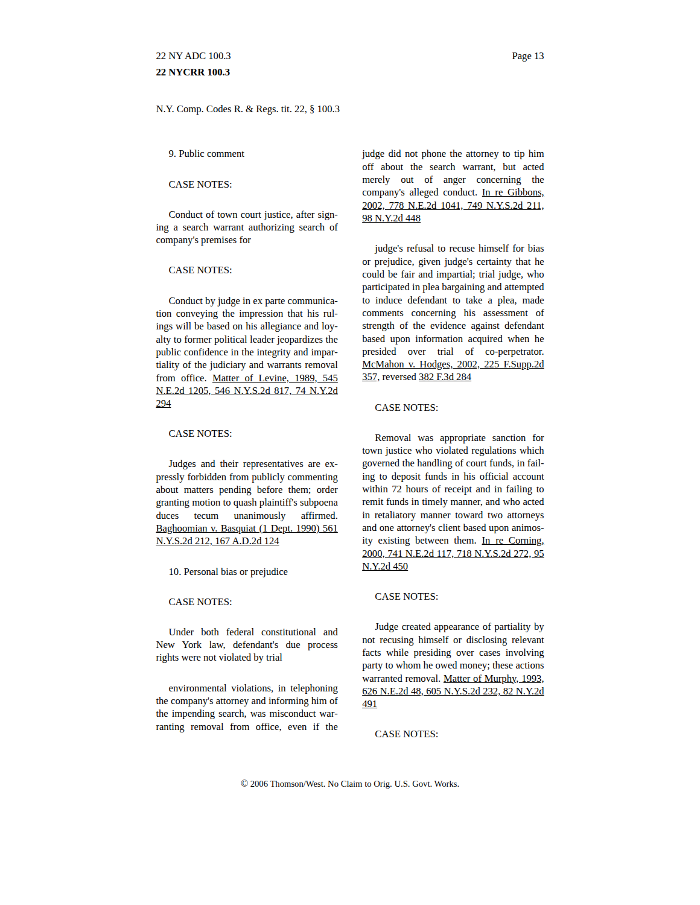22 NY ADC 100.3
22 NYCRR 100.3
Page 13
N.Y. Comp. Codes R. & Regs. tit. 22, § 100.3
9. Public comment
CASE NOTES:
Conduct of town court justice, after signing a search warrant authorizing search of company's premises for
CASE NOTES:
Conduct by judge in ex parte communication conveying the impression that his rulings will be based on his allegiance and loyalty to former political leader jeopardizes the public confidence in the integrity and impartiality of the judiciary and warrants removal from office. Matter of Levine, 1989, 545 N.E.2d 1205, 546 N.Y.S.2d 817, 74 N.Y.2d 294
CASE NOTES:
Judges and their representatives are expressly forbidden from publicly commenting about matters pending before them; order granting motion to quash plaintiff's subpoena duces tecum unanimously affirmed. Baghoomian v. Basquiat (1 Dept. 1990) 561 N.Y.S.2d 212, 167 A.D.2d 124
10. Personal bias or prejudice
CASE NOTES:
Under both federal constitutional and New York law, defendant's due process rights were not violated by trial
environmental violations, in telephoning the company's attorney and informing him of the impending search, was misconduct warranting removal from office, even if the judge did not phone the attorney to tip him off about the search warrant, but acted merely out of anger concerning the company's alleged conduct. In re Gibbons, 2002, 778 N.E.2d 1041, 749 N.Y.S.2d 211, 98 N.Y.2d 448
judge's refusal to recuse himself for bias or prejudice, given judge's certainty that he could be fair and impartial; trial judge, who participated in plea bargaining and attempted to induce defendant to take a plea, made comments concerning his assessment of strength of the evidence against defendant based upon information acquired when he presided over trial of co-perpetrator. McMahon v. Hodges, 2002, 225 F.Supp.2d 357, reversed 382 F.3d 284
CASE NOTES:
Removal was appropriate sanction for town justice who violated regulations which governed the handling of court funds, in failing to deposit funds in his official account within 72 hours of receipt and in failing to remit funds in timely manner, and who acted in retaliatory manner toward two attorneys and one attorney's client based upon animosity existing between them. In re Corning, 2000, 741 N.E.2d 117, 718 N.Y.S.2d 272, 95 N.Y.2d 450
CASE NOTES:
Judge created appearance of partiality by not recusing himself or disclosing relevant facts while presiding over cases involving party to whom he owed money; these actions warranted removal. Matter of Murphy, 1993, 626 N.E.2d 48, 605 N.Y.S.2d 232, 82 N.Y.2d 491
CASE NOTES:
© 2006 Thomson/West. No Claim to Orig. U.S. Govt. Works.